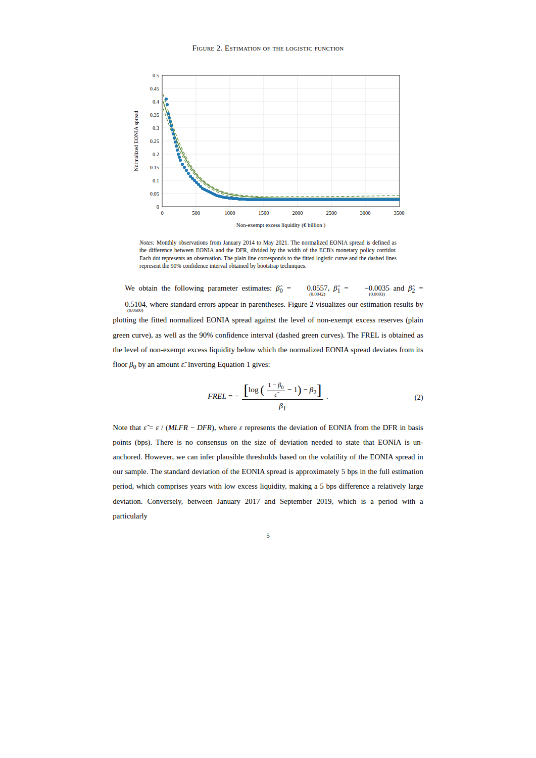Figure 2. Estimation of the logistic function
0 0.05 0.1 0.15 0.2 0.25 0.3 0.35 0.4 0.45 0.5 0 500 1000 1500 2000 2500 3000 3500 Non-exempt excess liquidity (€ billion ) Normalized EONIA spread
Notes: Monthly observations from January 2014 to May 2021. The normalized EONIA spread is defined as the difference between EONIA and the DFR, divided by the width of the ECB's monetary policy corridor. Each dot represents an observation. The plain line corresponds to the fitted logistic curve and the dashed lines represent the 90% confidence interval obtained by bootstrap techniques.
We obtain the following parameter estimates: β̂0 = 0.0557(0.0042), β̂1 = −0.0035(0.0003) and β̂2 = 0.5104(0.0600), where standard errors appear in parentheses. Figure 2 visualizes our estimation results by plotting the fitted normalized EONIA spread against the level of non-exempt excess reserves (plain green curve), as well as the 90% confidence interval (dashed green curves). The FREL is obtained as the level of non-exempt excess liquidity below which the normalized EONIA spread deviates from its floor β0 by an amount ε̃. Inverting Equation 1 gives:
FREL = − [log ( 1 − β0 ε̃ − 1) − β2] β1 . (2)
Note that ε̃ = ε / (MLFR − DFR), where ε represents the deviation of EONIA from the DFR in basis points (bps). There is no consensus on the size of deviation needed to state that EONIA is un-anchored. However, we can infer plausible thresholds based on the volatility of the EONIA spread in our sample. The standard deviation of the EONIA spread is approximately 5 bps in the full estimation period, which comprises years with low excess liquidity, making a 5 bps difference a relatively large deviation. Conversely, between January 2017 and September 2019, which is a period with a particularly
5